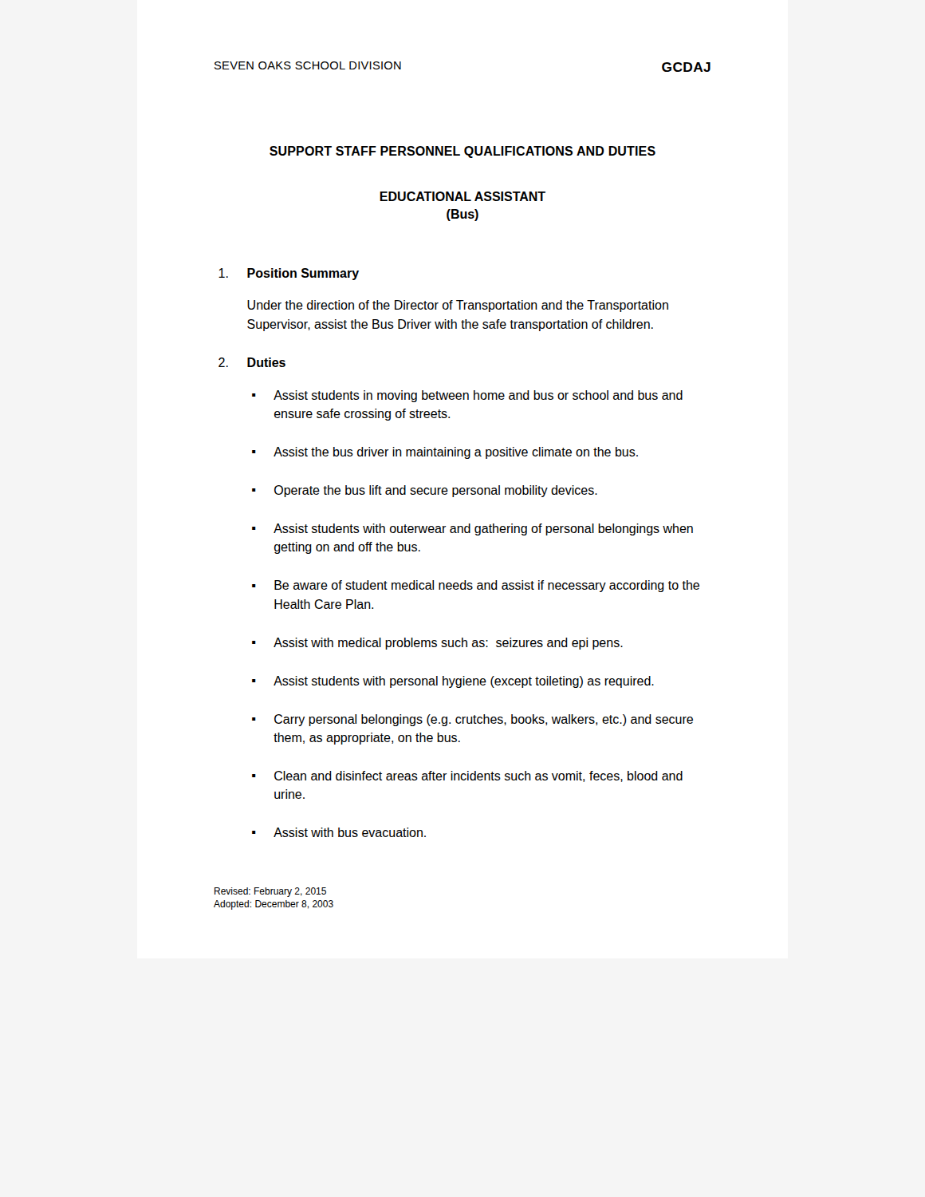SEVEN OAKS SCHOOL DIVISION
GCDAJ
SUPPORT STAFF PERSONNEL QUALIFICATIONS AND DUTIES
EDUCATIONAL ASSISTANT (Bus)
Position Summary
Under the direction of the Director of Transportation and the Transportation Supervisor, assist the Bus Driver with the safe transportation of children.
Duties
Assist students in moving between home and bus or school and bus and ensure safe crossing of streets.
Assist the bus driver in maintaining a positive climate on the bus.
Operate the bus lift and secure personal mobility devices.
Assist students with outerwear and gathering of personal belongings when getting on and off the bus.
Be aware of student medical needs and assist if necessary according to the Health Care Plan.
Assist with medical problems such as: seizures and epi pens.
Assist students with personal hygiene (except toileting) as required.
Carry personal belongings (e.g. crutches, books, walkers, etc.) and secure them, as appropriate, on the bus.
Clean and disinfect areas after incidents such as vomit, feces, blood and urine.
Assist with bus evacuation.
Revised: February 2, 2015
Adopted: December 8, 2003